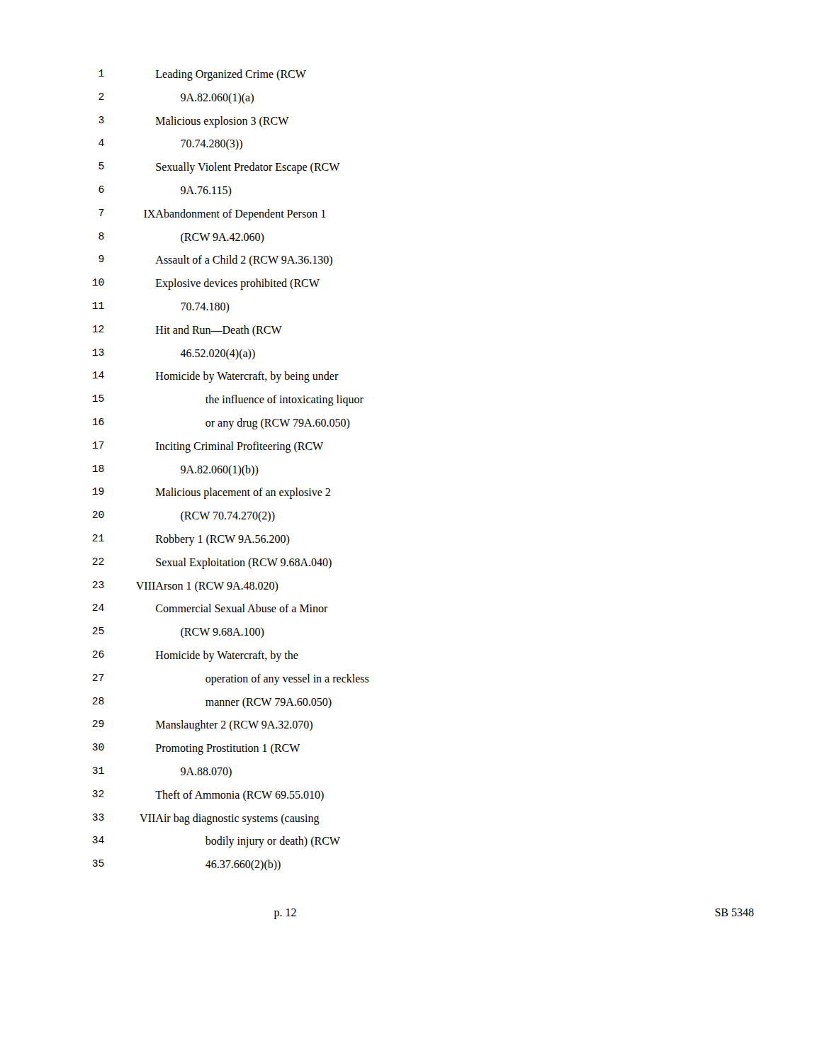| 1 | | Leading Organized Crime (RCW |
| 2 | | 9A.82.060(1)(a) |
| 3 | | Malicious explosion 3 (RCW |
| 4 | | 70.74.280(3)) |
| 5 | | Sexually Violent Predator Escape (RCW |
| 6 | | 9A.76.115) |
| 7 | IX | Abandonment of Dependent Person 1 |
| 8 | | (RCW 9A.42.060) |
| 9 | | Assault of a Child 2 (RCW 9A.36.130) |
| 10 | | Explosive devices prohibited (RCW |
| 11 | | 70.74.180) |
| 12 | | Hit and Run—Death (RCW |
| 13 | | 46.52.020(4)(a)) |
| 14 | | Homicide by Watercraft, by being under |
| 15 | | the influence of intoxicating liquor |
| 16 | | or any drug (RCW 79A.60.050) |
| 17 | | Inciting Criminal Profiteering (RCW |
| 18 | | 9A.82.060(1)(b)) |
| 19 | | Malicious placement of an explosive 2 |
| 20 | | (RCW 70.74.270(2)) |
| 21 | | Robbery 1 (RCW 9A.56.200) |
| 22 | | Sexual Exploitation (RCW 9.68A.040) |
| 23 | VIII | Arson 1 (RCW 9A.48.020) |
| 24 | | Commercial Sexual Abuse of a Minor |
| 25 | | (RCW 9.68A.100) |
| 26 | | Homicide by Watercraft, by the |
| 27 | | operation of any vessel in a reckless |
| 28 | | manner (RCW 79A.60.050) |
| 29 | | Manslaughter 2 (RCW 9A.32.070) |
| 30 | | Promoting Prostitution 1 (RCW |
| 31 | | 9A.88.070) |
| 32 | | Theft of Ammonia (RCW 69.55.010) |
| 33 | VII | Air bag diagnostic systems (causing |
| 34 | | bodily injury or death) (RCW |
| 35 | | 46.37.660(2)(b)) |
p. 12 SB 5348